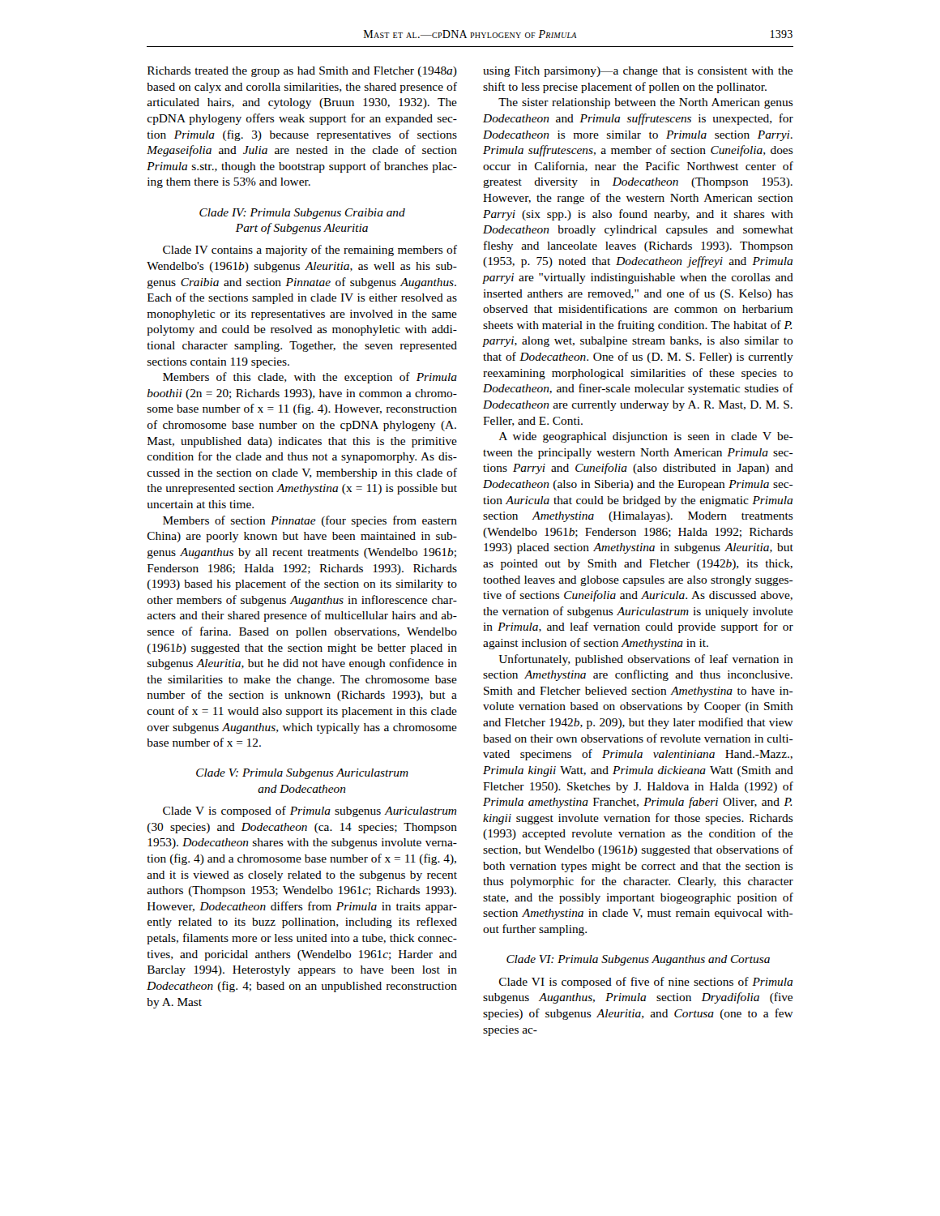Mast et al.—cpDNA phylogeny of Primula 1393
Richards treated the group as had Smith and Fletcher (1948a) based on calyx and corolla similarities, the shared presence of articulated hairs, and cytology (Bruun 1930, 1932). The cpDNA phylogeny offers weak support for an expanded section Primula (fig. 3) because representatives of sections Megaseifolia and Julia are nested in the clade of section Primula s.str., though the bootstrap support of branches placing them there is 53% and lower.
Clade IV: Primula Subgenus Craibia and
Part of Subgenus Aleuritia
Clade IV contains a majority of the remaining members of Wendelbo's (1961b) subgenus Aleuritia, as well as his subgenus Craibia and section Pinnatae of subgenus Auganthus. Each of the sections sampled in clade IV is either resolved as monophyletic or its representatives are involved in the same polytomy and could be resolved as monophyletic with additional character sampling. Together, the seven represented sections contain 119 species.
Members of this clade, with the exception of Primula boothii (2n = 20; Richards 1993), have in common a chromosome base number of x = 11 (fig. 4). However, reconstruction of chromosome base number on the cpDNA phylogeny (A. Mast, unpublished data) indicates that this is the primitive condition for the clade and thus not a synapomorphy. As discussed in the section on clade V, membership in this clade of the unrepresented section Amethystina (x = 11) is possible but uncertain at this time.
Members of section Pinnatae (four species from eastern China) are poorly known but have been maintained in subgenus Auganthus by all recent treatments (Wendelbo 1961b; Fenderson 1986; Halda 1992; Richards 1993). Richards (1993) based his placement of the section on its similarity to other members of subgenus Auganthus in inflorescence characters and their shared presence of multicellular hairs and absence of farina. Based on pollen observations, Wendelbo (1961b) suggested that the section might be better placed in subgenus Aleuritia, but he did not have enough confidence in the similarities to make the change. The chromosome base number of the section is unknown (Richards 1993), but a count of x = 11 would also support its placement in this clade over subgenus Auganthus, which typically has a chromosome base number of x = 12.
Clade V: Primula Subgenus Auriculastrum
and Dodecatheon
Clade V is composed of Primula subgenus Auriculastrum (30 species) and Dodecatheon (ca. 14 species; Thompson 1953). Dodecatheon shares with the subgenus involute vernation (fig. 4) and a chromosome base number of x = 11 (fig. 4), and it is viewed as closely related to the subgenus by recent authors (Thompson 1953; Wendelbo 1961c; Richards 1993). However, Dodecatheon differs from Primula in traits apparently related to its buzz pollination, including its reflexed petals, filaments more or less united into a tube, thick connectives, and poricidal anthers (Wendelbo 1961c; Harder and Barclay 1994). Heterostyly appears to have been lost in Dodecatheon (fig. 4; based on an unpublished reconstruction by A. Mast
using Fitch parsimony)—a change that is consistent with the shift to less precise placement of pollen on the pollinator.
The sister relationship between the North American genus Dodecatheon and Primula suffrutescens is unexpected, for Dodecatheon is more similar to Primula section Parryi. Primula suffrutescens, a member of section Cuneifolia, does occur in California, near the Pacific Northwest center of greatest diversity in Dodecatheon (Thompson 1953). However, the range of the western North American section Parryi (six spp.) is also found nearby, and it shares with Dodecatheon broadly cylindrical capsules and somewhat fleshy and lanceolate leaves (Richards 1993). Thompson (1953, p. 75) noted that Dodecatheon jeffreyi and Primula parryi are "virtually indistinguishable when the corollas and inserted anthers are removed," and one of us (S. Kelso) has observed that misidentifications are common on herbarium sheets with material in the fruiting condition. The habitat of P. parryi, along wet, subalpine stream banks, is also similar to that of Dodecatheon. One of us (D. M. S. Feller) is currently reexamining morphological similarities of these species to Dodecatheon, and finer-scale molecular systematic studies of Dodecatheon are currently underway by A. R. Mast, D. M. S. Feller, and E. Conti.
A wide geographical disjunction is seen in clade V between the principally western North American Primula sections Parryi and Cuneifolia (also distributed in Japan) and Dodecatheon (also in Siberia) and the European Primula section Auricula that could be bridged by the enigmatic Primula section Amethystina (Himalayas). Modern treatments (Wendelbo 1961b; Fenderson 1986; Halda 1992; Richards 1993) placed section Amethystina in subgenus Aleuritia, but as pointed out by Smith and Fletcher (1942b), its thick, toothed leaves and globose capsules are also strongly suggestive of sections Cuneifolia and Auricula. As discussed above, the vernation of subgenus Auriculastrum is uniquely involute in Primula, and leaf vernation could provide support for or against inclusion of section Amethystina in it.
Unfortunately, published observations of leaf vernation in section Amethystina are conflicting and thus inconclusive. Smith and Fletcher believed section Amethystina to have involute vernation based on observations by Cooper (in Smith and Fletcher 1942b, p. 209), but they later modified that view based on their own observations of revolute vernation in cultivated specimens of Primula valentiniana Hand.-Mazz., Primula kingii Watt, and Primula dickieana Watt (Smith and Fletcher 1950). Sketches by J. Haldova in Halda (1992) of Primula amethystina Franchet, Primula faberi Oliver, and P. kingii suggest involute vernation for those species. Richards (1993) accepted revolute vernation as the condition of the section, but Wendelbo (1961b) suggested that observations of both vernation types might be correct and that the section is thus polymorphic for the character. Clearly, this character state, and the possibly important biogeographic position of section Amethystina in clade V, must remain equivocal without further sampling.
Clade VI: Primula Subgenus Auganthus and Cortusa
Clade VI is composed of five of nine sections of Primula subgenus Auganthus, Primula section Dryadifolia (five species) of subgenus Aleuritia, and Cortusa (one to a few species ac-